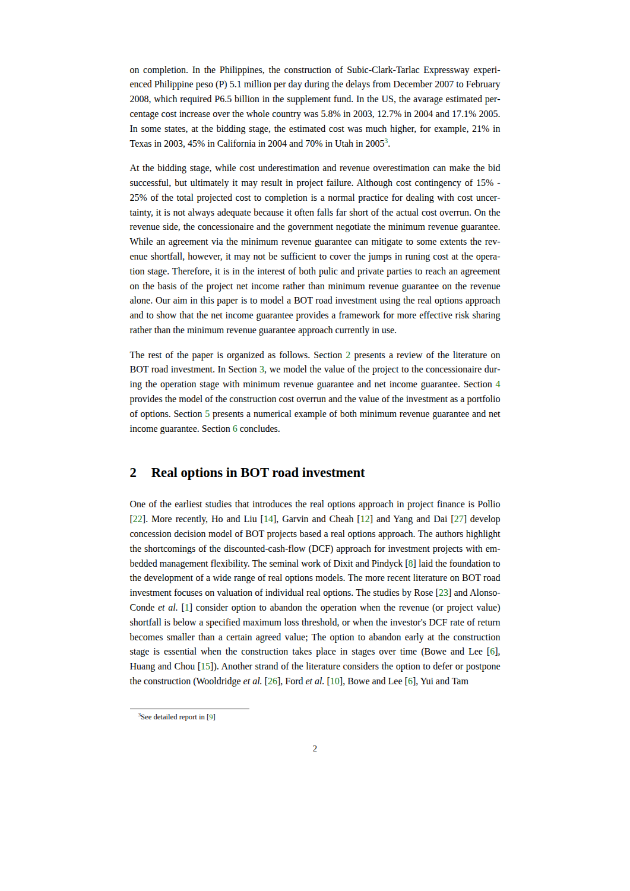on completion. In the Philippines, the construction of Subic-Clark-Tarlac Expressway experienced Philippine peso (P) 5.1 million per day during the delays from December 2007 to February 2008, which required P6.5 billion in the supplement fund. In the US, the avarage estimated percentage cost increase over the whole country was 5.8% in 2003, 12.7% in 2004 and 17.1% 2005. In some states, at the bidding stage, the estimated cost was much higher, for example, 21% in Texas in 2003, 45% in California in 2004 and 70% in Utah in 20053.
At the bidding stage, while cost underestimation and revenue overestimation can make the bid successful, but ultimately it may result in project failure. Although cost contingency of 15% - 25% of the total projected cost to completion is a normal practice for dealing with cost uncertainty, it is not always adequate because it often falls far short of the actual cost overrun. On the revenue side, the concessionaire and the government negotiate the minimum revenue guarantee. While an agreement via the minimum revenue guarantee can mitigate to some extents the revenue shortfall, however, it may not be sufficient to cover the jumps in runing cost at the operation stage. Therefore, it is in the interest of both pulic and private parties to reach an agreement on the basis of the project net income rather than minimum revenue guarantee on the revenue alone. Our aim in this paper is to model a BOT road investment using the real options approach and to show that the net income guarantee provides a framework for more effective risk sharing rather than the minimum revenue guarantee approach currently in use.
The rest of the paper is organized as follows. Section 2 presents a review of the literature on BOT road investment. In Section 3, we model the value of the project to the concessionaire during the operation stage with minimum revenue guarantee and net income guarantee. Section 4 provides the model of the construction cost overrun and the value of the investment as a portfolio of options. Section 5 presents a numerical example of both minimum revenue guarantee and net income guarantee. Section 6 concludes.
2 Real options in BOT road investment
One of the earliest studies that introduces the real options approach in project finance is Pollio [22]. More recently, Ho and Liu [14], Garvin and Cheah [12] and Yang and Dai [27] develop concession decision model of BOT projects based a real options approach. The authors highlight the shortcomings of the discounted-cash-flow (DCF) approach for investment projects with embedded management flexibility. The seminal work of Dixit and Pindyck [8] laid the foundation to the development of a wide range of real options models. The more recent literature on BOT road investment focuses on valuation of individual real options. The studies by Rose [23] and Alonso-Conde et al. [1] consider option to abandon the operation when the revenue (or project value) shortfall is below a specified maximum loss threshold, or when the investor's DCF rate of return becomes smaller than a certain agreed value; The option to abandon early at the construction stage is essential when the construction takes place in stages over time (Bowe and Lee [6], Huang and Chou [15]). Another strand of the literature considers the option to defer or postpone the construction (Wooldridge et al. [26], Ford et al. [10], Bowe and Lee [6], Yui and Tam
3See detailed report in [9]
2